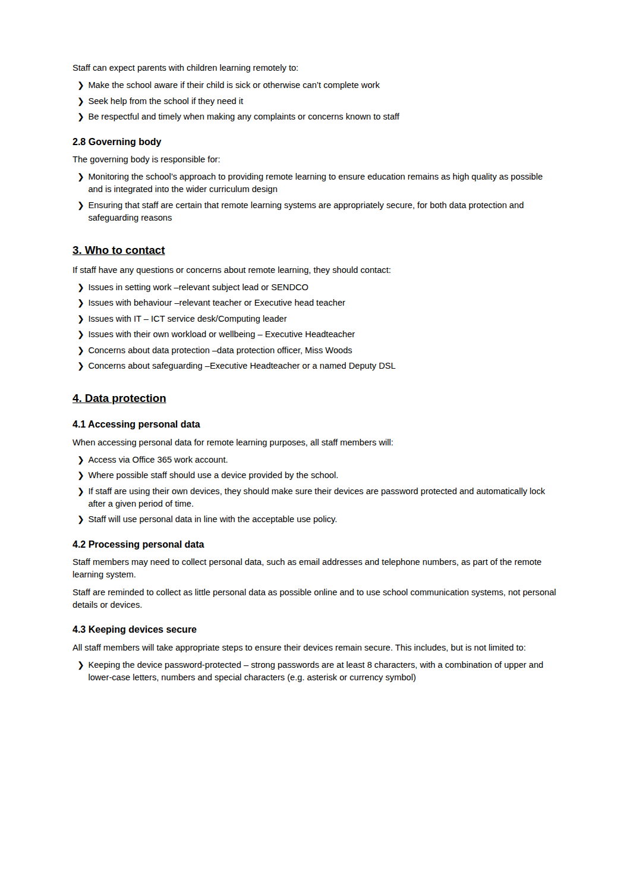Staff can expect parents with children learning remotely to:
Make the school aware if their child is sick or otherwise can’t complete work
Seek help from the school if they need it
Be respectful and timely when making any complaints or concerns known to staff
2.8 Governing body
The governing body is responsible for:
Monitoring the school’s approach to providing remote learning to ensure education remains as high quality as possible and is integrated into the wider curriculum design
Ensuring that staff are certain that remote learning systems are appropriately secure, for both data protection and safeguarding reasons
3. Who to contact
If staff have any questions or concerns about remote learning, they should contact:
Issues in setting work –relevant subject lead or SENDCO
Issues with behaviour –relevant teacher or Executive head teacher
Issues with IT – ICT service desk/Computing leader
Issues with their own workload or wellbeing – Executive Headteacher
Concerns about data protection –data protection officer, Miss Woods
Concerns about safeguarding –Executive Headteacher or a named Deputy DSL
4. Data protection
4.1 Accessing personal data
When accessing personal data for remote learning purposes, all staff members will:
Access via Office 365 work account.
Where possible staff should use a device provided by the school.
If staff are using their own devices, they should make sure their devices are password protected and automatically lock after a given period of time.
Staff will use personal data in line with the acceptable use policy.
4.2 Processing personal data
Staff members may need to collect personal data, such as email addresses and telephone numbers, as part of the remote learning system.
Staff are reminded to collect as little personal data as possible online and to use school communication systems, not personal details or devices.
4.3 Keeping devices secure
All staff members will take appropriate steps to ensure their devices remain secure. This includes, but is not limited to:
Keeping the device password-protected – strong passwords are at least 8 characters, with a combination of upper and lower-case letters, numbers and special characters (e.g. asterisk or currency symbol)